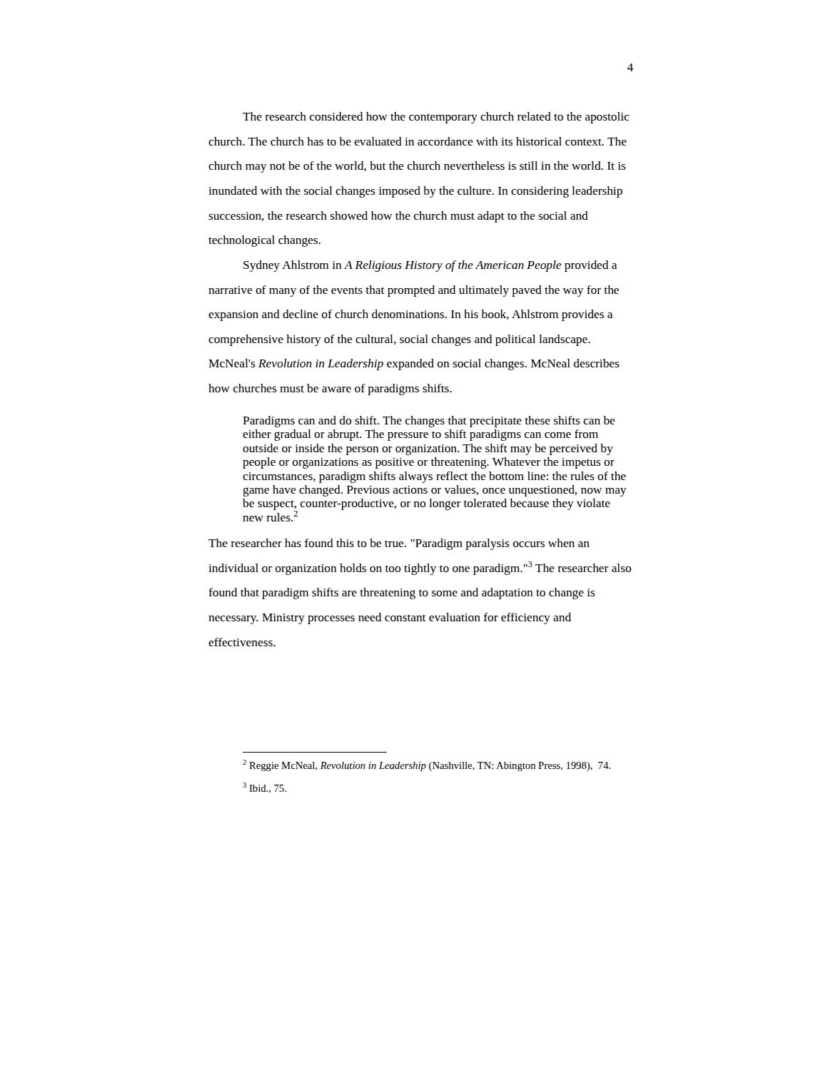4
The research considered how the contemporary church related to the apostolic church. The church has to be evaluated in accordance with its historical context. The church may not be of the world, but the church nevertheless is still in the world. It is inundated with the social changes imposed by the culture. In considering leadership succession, the research showed how the church must adapt to the social and technological changes.
Sydney Ahlstrom in A Religious History of the American People provided a narrative of many of the events that prompted and ultimately paved the way for the expansion and decline of church denominations. In his book, Ahlstrom provides a comprehensive history of the cultural, social changes and political landscape. McNeal's Revolution in Leadership expanded on social changes. McNeal describes how churches must be aware of paradigms shifts.
Paradigms can and do shift. The changes that precipitate these shifts can be either gradual or abrupt. The pressure to shift paradigms can come from outside or inside the person or organization. The shift may be perceived by people or organizations as positive or threatening. Whatever the impetus or circumstances, paradigm shifts always reflect the bottom line: the rules of the game have changed. Previous actions or values, once unquestioned, now may be suspect, counter-productive, or no longer tolerated because they violate new rules.2
The researcher has found this to be true. "Paradigm paralysis occurs when an individual or organization holds on too tightly to one paradigm."3 The researcher also found that paradigm shifts are threatening to some and adaptation to change is necessary. Ministry processes need constant evaluation for efficiency and effectiveness.
2 Reggie McNeal, Revolution in Leadership (Nashville, TN: Abington Press, 1998), 74.
3 Ibid., 75.